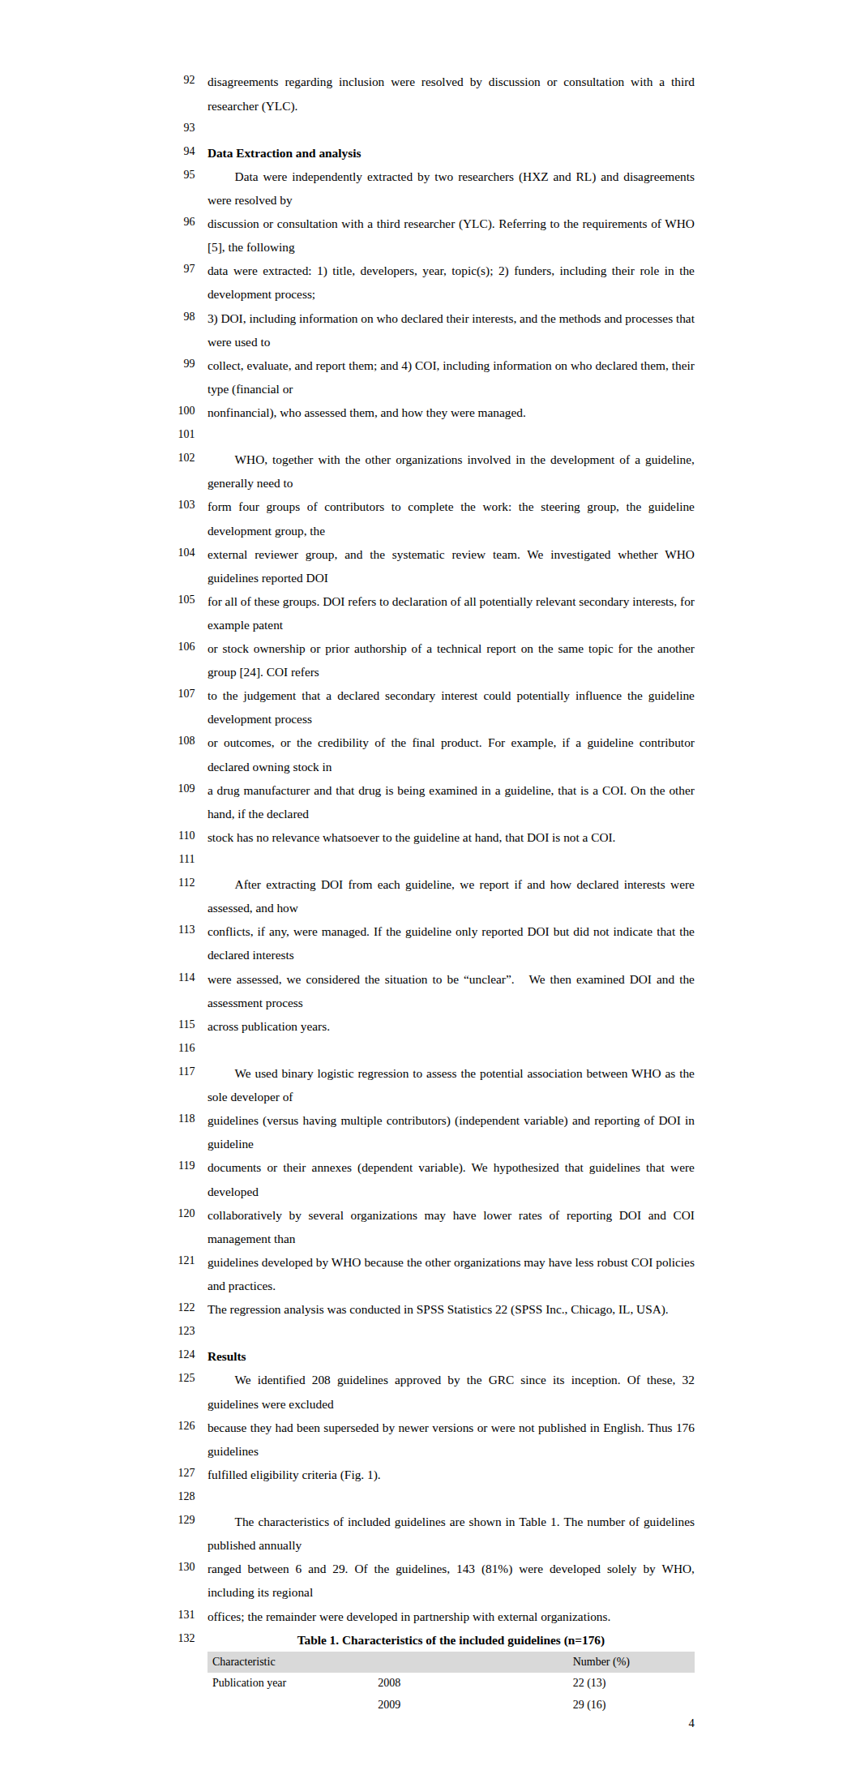92
disagreements regarding inclusion were resolved by discussion or consultation with a third researcher (YLC).
93
94
Data Extraction and analysis
95
Data were independently extracted by two researchers (HXZ and RL) and disagreements were resolved by
96
discussion or consultation with a third researcher (YLC). Referring to the requirements of WHO [5], the following
97
data were extracted: 1) title, developers, year, topic(s); 2) funders, including their role in the development process;
98
3) DOI, including information on who declared their interests, and the methods and processes that were used to
99
collect, evaluate, and report them; and 4) COI, including information on who declared them, their type (financial or
100
nonfinancial), who assessed them, and how they were managed.
101
102
WHO, together with the other organizations involved in the development of a guideline, generally need to
103
form four groups of contributors to complete the work: the steering group, the guideline development group, the
104
external reviewer group, and the systematic review team. We investigated whether WHO guidelines reported DOI
105
for all of these groups. DOI refers to declaration of all potentially relevant secondary interests, for example patent
106
or stock ownership or prior authorship of a technical report on the same topic for the another group [24]. COI refers
107
to the judgement that a declared secondary interest could potentially influence the guideline development process
108
or outcomes, or the credibility of the final product. For example, if a guideline contributor declared owning stock in
109
a drug manufacturer and that drug is being examined in a guideline, that is a COI. On the other hand, if the declared
110
stock has no relevance whatsoever to the guideline at hand, that DOI is not a COI.
111
112
After extracting DOI from each guideline, we report if and how declared interests were assessed, and how
113
conflicts, if any, were managed. If the guideline only reported DOI but did not indicate that the declared interests
114
were assessed, we considered the situation to be “unclear”. We then examined DOI and the assessment process
115
across publication years.
116
117
We used binary logistic regression to assess the potential association between WHO as the sole developer of
118
guidelines (versus having multiple contributors) (independent variable) and reporting of DOI in guideline
119
documents or their annexes (dependent variable). We hypothesized that guidelines that were developed
120
collaboratively by several organizations may have lower rates of reporting DOI and COI management than
121
guidelines developed by WHO because the other organizations may have less robust COI policies and practices.
122
The regression analysis was conducted in SPSS Statistics 22 (SPSS Inc., Chicago, IL, USA).
123
124
Results
125
We identified 208 guidelines approved by the GRC since its inception. Of these, 32 guidelines were excluded
126
because they had been superseded by newer versions or were not published in English. Thus 176 guidelines
127
fulfilled eligibility criteria (Fig. 1).
128
129
The characteristics of included guidelines are shown in Table 1. The number of guidelines published annually
130
ranged between 6 and 29. Of the guidelines, 143 (81%) were developed solely by WHO, including its regional
131
offices; the remainder were developed in partnership with external organizations.
132
Table 1. Characteristics of the included guidelines (n=176)
| Characteristic | | Number (%) |
| Publication year | 2008 | 22 (13) |
| | 2009 | 29 (16) |
4